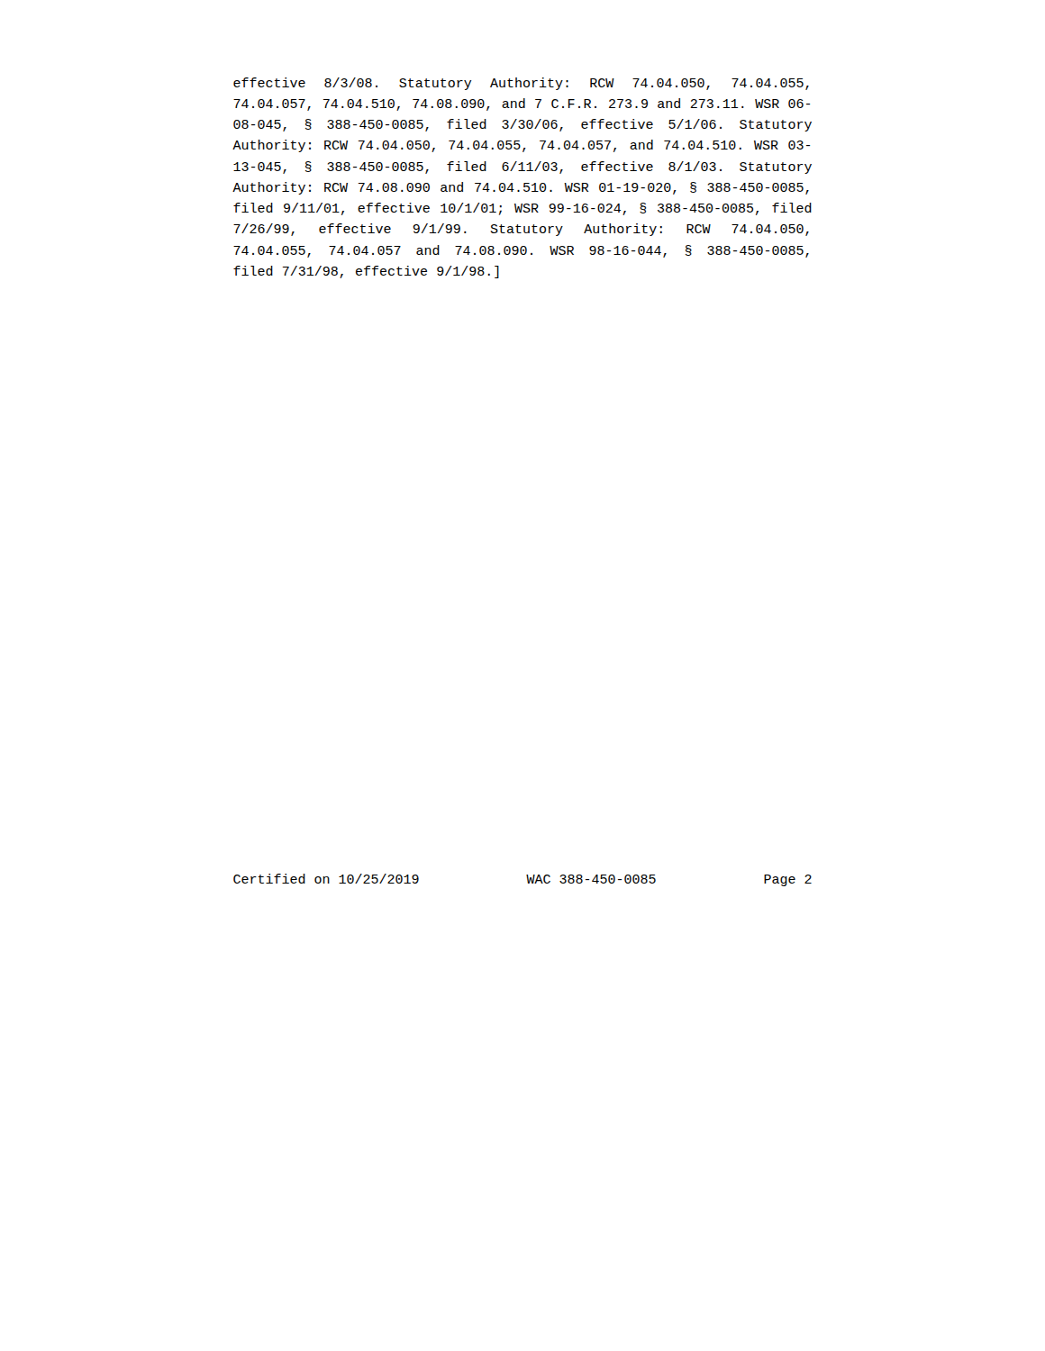effective 8/3/08. Statutory Authority: RCW 74.04.050, 74.04.055, 74.04.057, 74.04.510, 74.08.090, and 7 C.F.R. 273.9 and 273.11. WSR 06-08-045, § 388-450-0085, filed 3/30/06, effective 5/1/06. Statutory Authority: RCW 74.04.050, 74.04.055, 74.04.057, and 74.04.510. WSR 03-13-045, § 388-450-0085, filed 6/11/03, effective 8/1/03. Statutory Authority: RCW 74.08.090 and 74.04.510. WSR 01-19-020, § 388-450-0085, filed 9/11/01, effective 10/1/01; WSR 99-16-024, § 388-450-0085, filed 7/26/99, effective 9/1/99. Statutory Authority: RCW 74.04.050, 74.04.055, 74.04.057 and 74.08.090. WSR 98-16-044, § 388-450-0085, filed 7/31/98, effective 9/1/98.]
Certified on 10/25/2019 WAC 388-450-0085 Page 2